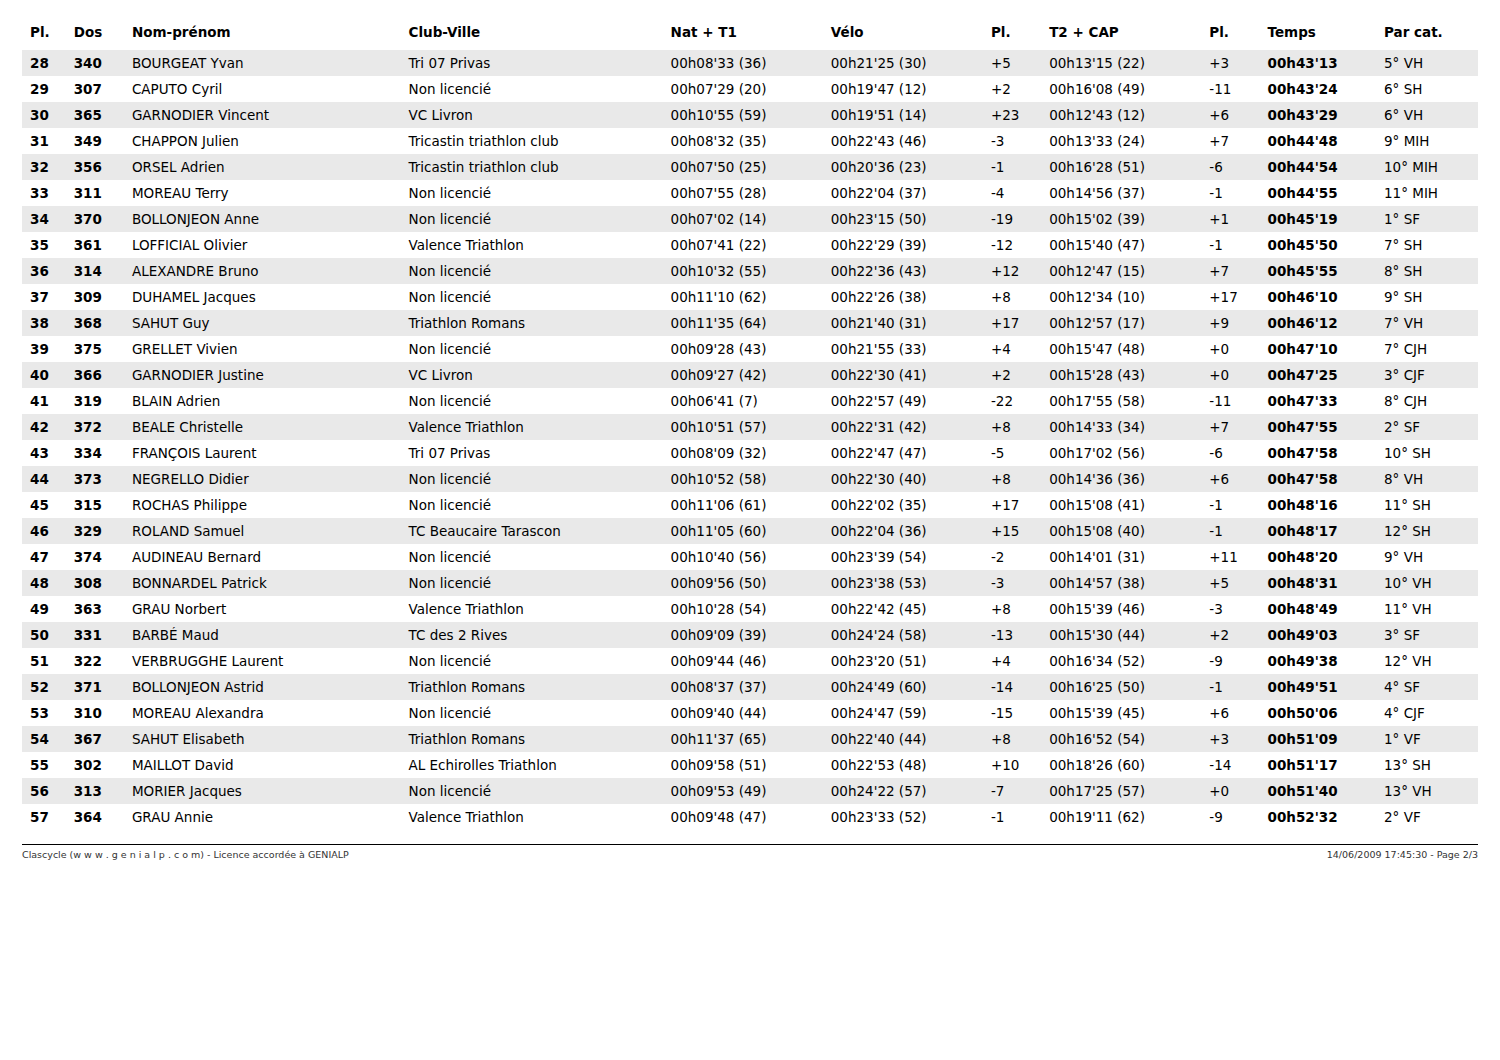| Pl. | Dos | Nom-prénom | Club-Ville | Nat + T1 | Vélo | Pl. | T2 + CAP | Pl. | Temps | Par cat. |
| --- | --- | --- | --- | --- | --- | --- | --- | --- | --- | --- |
| 28 | 340 | BOURGEAT Yvan | Tri 07 Privas | 00h08'33 (36) | 00h21'25 (30) | +5 | 00h13'15 (22) | +3 | 00h43'13 | 5° VH |
| 29 | 307 | CAPUTO Cyril | Non licencié | 00h07'29 (20) | 00h19'47 (12) | +2 | 00h16'08 (49) | -11 | 00h43'24 | 6° SH |
| 30 | 365 | GARNODIER Vincent | VC Livron | 00h10'55 (59) | 00h19'51 (14) | +23 | 00h12'43 (12) | +6 | 00h43'29 | 6° VH |
| 31 | 349 | CHAPPON Julien | Tricastin triathlon club | 00h08'32 (35) | 00h22'43 (46) | -3 | 00h13'33 (24) | +7 | 00h44'48 | 9° MIH |
| 32 | 356 | ORSEL Adrien | Tricastin triathlon club | 00h07'50 (25) | 00h20'36 (23) | -1 | 00h16'28 (51) | -6 | 00h44'54 | 10° MIH |
| 33 | 311 | MOREAU Terry | Non licencié | 00h07'55 (28) | 00h22'04 (37) | -4 | 00h14'56 (37) | -1 | 00h44'55 | 11° MIH |
| 34 | 370 | BOLLONJEON Anne | Non licencié | 00h07'02 (14) | 00h23'15 (50) | -19 | 00h15'02 (39) | +1 | 00h45'19 | 1° SF |
| 35 | 361 | LOFFICIAL Olivier | Valence Triathlon | 00h07'41 (22) | 00h22'29 (39) | -12 | 00h15'40 (47) | -1 | 00h45'50 | 7° SH |
| 36 | 314 | ALEXANDRE Bruno | Non licencié | 00h10'32 (55) | 00h22'36 (43) | +12 | 00h12'47 (15) | +7 | 00h45'55 | 8° SH |
| 37 | 309 | DUHAMEL Jacques | Non licencié | 00h11'10 (62) | 00h22'26 (38) | +8 | 00h12'34 (10) | +17 | 00h46'10 | 9° SH |
| 38 | 368 | SAHUT Guy | Triathlon Romans | 00h11'35 (64) | 00h21'40 (31) | +17 | 00h12'57 (17) | +9 | 00h46'12 | 7° VH |
| 39 | 375 | GRELLET Vivien | Non licencié | 00h09'28 (43) | 00h21'55 (33) | +4 | 00h15'47 (48) | +0 | 00h47'10 | 7° CJH |
| 40 | 366 | GARNODIER Justine | VC Livron | 00h09'27 (42) | 00h22'30 (41) | +2 | 00h15'28 (43) | +0 | 00h47'25 | 3° CJF |
| 41 | 319 | BLAIN Adrien | Non licencié | 00h06'41 (7) | 00h22'57 (49) | -22 | 00h17'55 (58) | -11 | 00h47'33 | 8° CJH |
| 42 | 372 | BEALE Christelle | Valence Triathlon | 00h10'51 (57) | 00h22'31 (42) | +8 | 00h14'33 (34) | +7 | 00h47'55 | 2° SF |
| 43 | 334 | FRANÇOIS Laurent | Tri 07 Privas | 00h08'09 (32) | 00h22'47 (47) | -5 | 00h17'02 (56) | -6 | 00h47'58 | 10° SH |
| 44 | 373 | NEGRELLO Didier | Non licencié | 00h10'52 (58) | 00h22'30 (40) | +8 | 00h14'36 (36) | +6 | 00h47'58 | 8° VH |
| 45 | 315 | ROCHAS Philippe | Non licencié | 00h11'06 (61) | 00h22'02 (35) | +17 | 00h15'08 (41) | -1 | 00h48'16 | 11° SH |
| 46 | 329 | ROLAND Samuel | TC Beaucaire Tarascon | 00h11'05 (60) | 00h22'04 (36) | +15 | 00h15'08 (40) | -1 | 00h48'17 | 12° SH |
| 47 | 374 | AUDINEAU Bernard | Non licencié | 00h10'40 (56) | 00h23'39 (54) | -2 | 00h14'01 (31) | +11 | 00h48'20 | 9° VH |
| 48 | 308 | BONNARDEL Patrick | Non licencié | 00h09'56 (50) | 00h23'38 (53) | -3 | 00h14'57 (38) | +5 | 00h48'31 | 10° VH |
| 49 | 363 | GRAU Norbert | Valence Triathlon | 00h10'28 (54) | 00h22'42 (45) | +8 | 00h15'39 (46) | -3 | 00h48'49 | 11° VH |
| 50 | 331 | BARBÉ Maud | TC des 2 Rives | 00h09'09 (39) | 00h24'24 (58) | -13 | 00h15'30 (44) | +2 | 00h49'03 | 3° SF |
| 51 | 322 | VERBRUGGHE Laurent | Non licencié | 00h09'44 (46) | 00h23'20 (51) | +4 | 00h16'34 (52) | -9 | 00h49'38 | 12° VH |
| 52 | 371 | BOLLONJEON Astrid | Triathlon Romans | 00h08'37 (37) | 00h24'49 (60) | -14 | 00h16'25 (50) | -1 | 00h49'51 | 4° SF |
| 53 | 310 | MOREAU Alexandra | Non licencié | 00h09'40 (44) | 00h24'47 (59) | -15 | 00h15'39 (45) | +6 | 00h50'06 | 4° CJF |
| 54 | 367 | SAHUT Elisabeth | Triathlon Romans | 00h11'37 (65) | 00h22'40 (44) | +8 | 00h16'52 (54) | +3 | 00h51'09 | 1° VF |
| 55 | 302 | MAILLOT David | AL Echirolles Triathlon | 00h09'58 (51) | 00h22'53 (48) | +10 | 00h18'26 (60) | -14 | 00h51'17 | 13° SH |
| 56 | 313 | MORIER Jacques | Non licencié | 00h09'53 (49) | 00h24'22 (57) | -7 | 00h17'25 (57) | +0 | 00h51'40 | 13° VH |
| 57 | 364 | GRAU Annie | Valence Triathlon | 00h09'48 (47) | 00h23'33 (52) | -1 | 00h19'11 (62) | -9 | 00h52'32 | 2° VF |
Clascycle (w w w . g e n i a l p . c o m) - Licence accordée à GENIALP 14/06/2009 17:45:30 - Page 2/3